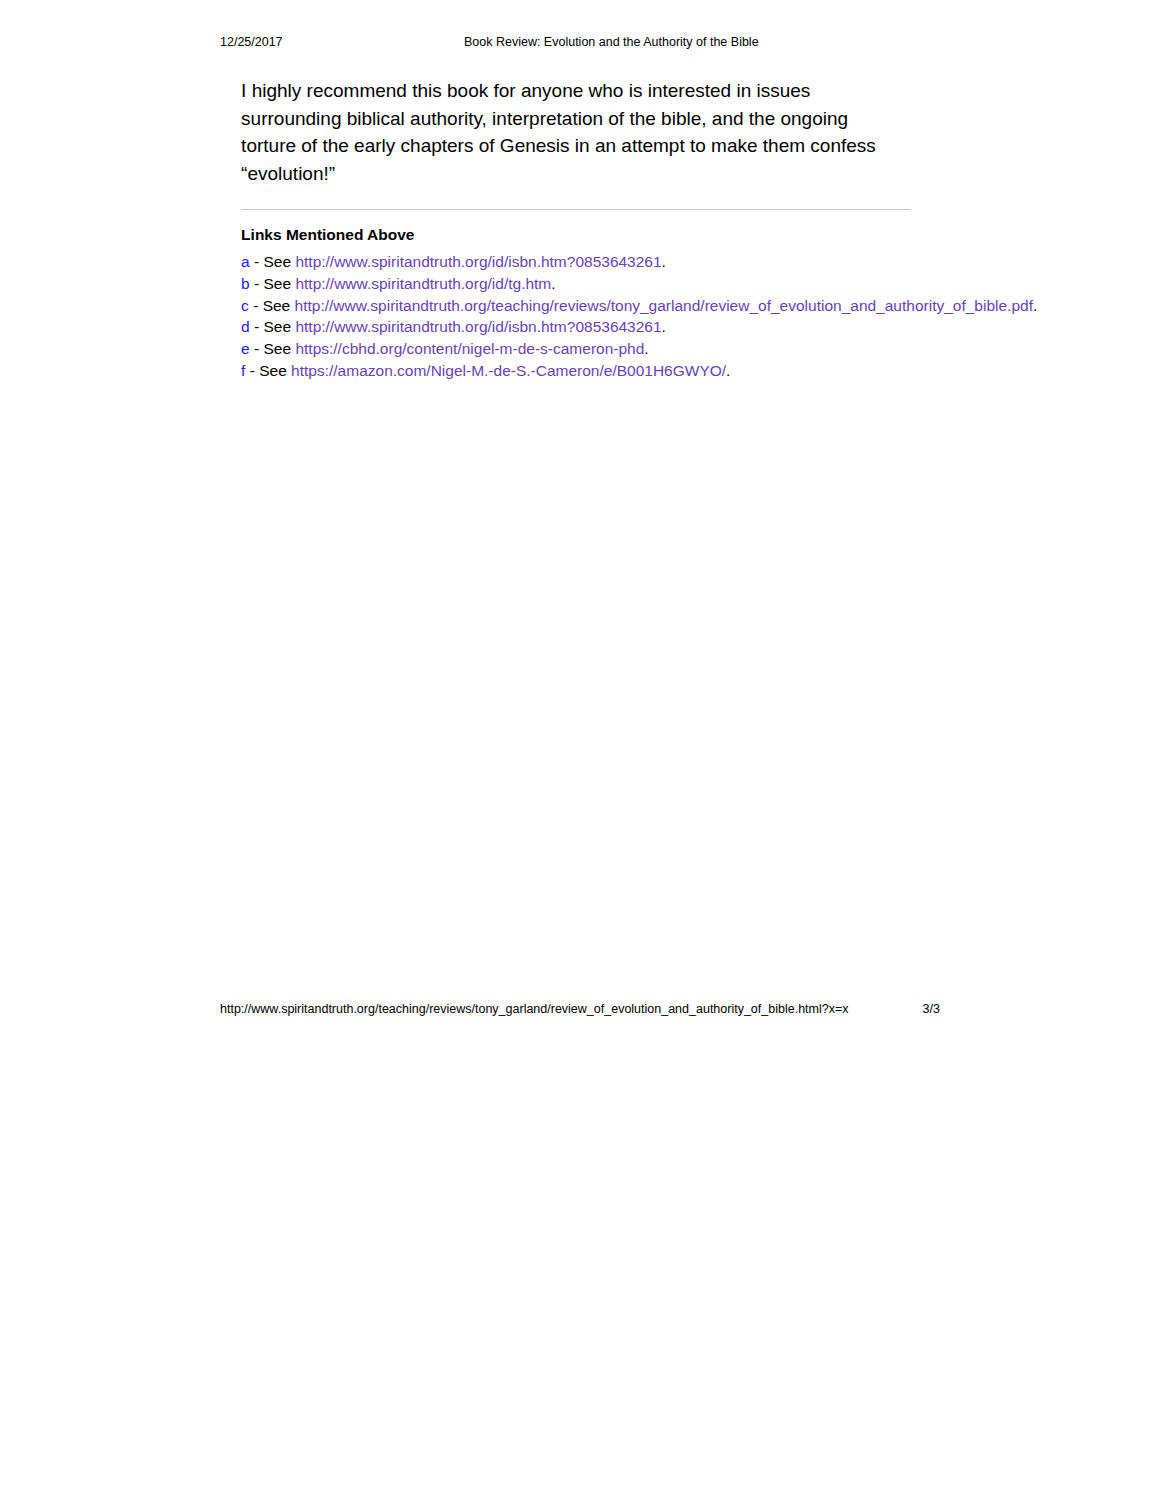12/25/2017 Book Review: Evolution and the Authority of the Bible
I highly recommend this book for anyone who is interested in issues surrounding biblical authority, interpretation of the bible, and the ongoing torture of the early chapters of Genesis in an attempt to make them confess “evolution!”
Links Mentioned Above
a - See http://www.spiritandtruth.org/id/isbn.htm?0853643261.
b - See http://www.spiritandtruth.org/id/tg.htm.
c - See http://www.spiritandtruth.org/teaching/reviews/tony_garland/review_of_evolution_and_authority_of_bible.pdf.
d - See http://www.spiritandtruth.org/id/isbn.htm?0853643261.
e - See https://cbhd.org/content/nigel-m-de-s-cameron-phd.
f - See https://amazon.com/Nigel-M.-de-S.-Cameron/e/B001H6GWYO/.
http://www.spiritandtruth.org/teaching/reviews/tony_garland/review_of_evolution_and_authority_of_bible.html?x=x 3/3